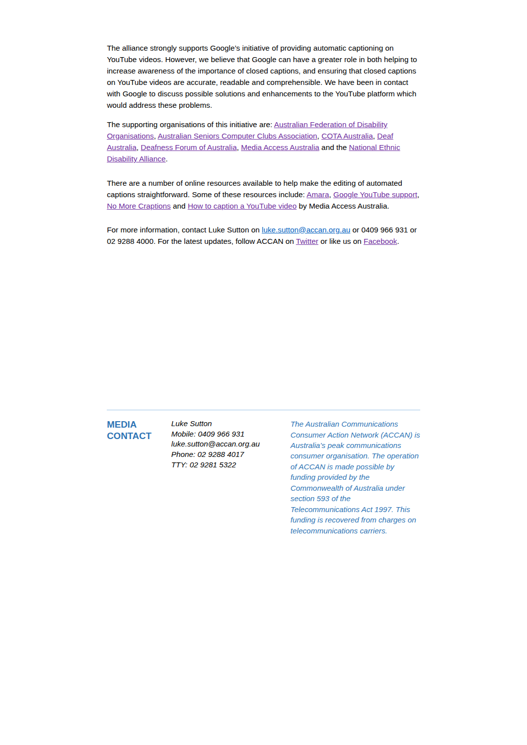The alliance strongly supports Google’s initiative of providing automatic captioning on YouTube videos. However, we believe that Google can have a greater role in both helping to increase awareness of the importance of closed captions, and ensuring that closed captions on YouTube videos are accurate, readable and comprehensible. We have been in contact with Google to discuss possible solutions and enhancements to the YouTube platform which would address these problems.
The supporting organisations of this initiative are: Australian Federation of Disability Organisations, Australian Seniors Computer Clubs Association, COTA Australia, Deaf Australia, Deafness Forum of Australia, Media Access Australia and the National Ethnic Disability Alliance.
There are a number of online resources available to help make the editing of automated captions straightforward. Some of these resources include: Amara, Google YouTube support, No More Craptions and How to caption a YouTube video by Media Access Australia.
For more information, contact Luke Sutton on luke.sutton@accan.org.au or 0409 966 931 or 02 9288 4000. For the latest updates, follow ACCAN on Twitter or like us on Facebook.
| MEDIA CONTACT | Luke Sutton Mobile: 0409 966 931 luke.sutton@accan.org.au Phone: 02 9288 4017 TTY: 02 9281 5322 | The Australian Communications Consumer Action Network (ACCAN) is Australia’s peak communications consumer organisation. The operation of ACCAN is made possible by funding provided by the Commonwealth of Australia under section 593 of the Telecommunications Act 1997. This funding is recovered from charges on telecommunications carriers. |